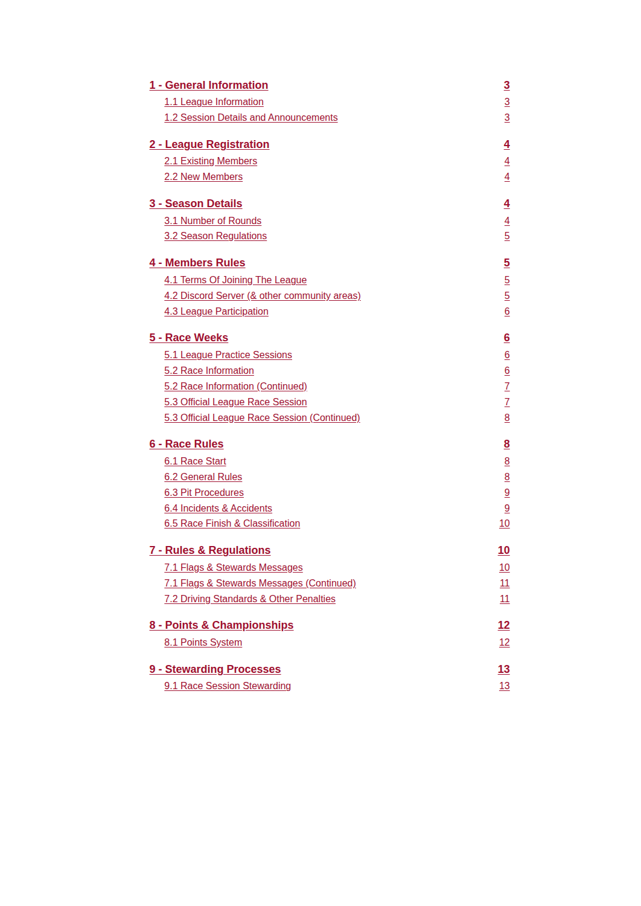| 1 - General Information | 3 |
| 1.1 League Information | 3 |
| 1.2 Session Details and Announcements | 3 |
| 2 - League Registration | 4 |
| 2.1 Existing Members | 4 |
| 2.2 New Members | 4 |
| 3 - Season Details | 4 |
| 3.1 Number of Rounds | 4 |
| 3.2 Season Regulations | 5 |
| 4 - Members Rules | 5 |
| 4.1 Terms Of Joining The League | 5 |
| 4.2 Discord Server (& other community areas) | 5 |
| 4.3 League Participation | 6 |
| 5 - Race Weeks | 6 |
| 5.1 League Practice Sessions | 6 |
| 5.2 Race Information | 6 |
| 5.2 Race Information (Continued) | 7 |
| 5.3 Official League Race Session | 7 |
| 5.3 Official League Race Session (Continued) | 8 |
| 6 - Race Rules | 8 |
| 6.1 Race Start | 8 |
| 6.2 General Rules | 8 |
| 6.3 Pit Procedures | 9 |
| 6.4 Incidents & Accidents | 9 |
| 6.5 Race Finish & Classification | 10 |
| 7 - Rules & Regulations | 10 |
| 7.1 Flags & Stewards Messages | 10 |
| 7.1 Flags & Stewards Messages (Continued) | 11 |
| 7.2 Driving Standards & Other Penalties | 11 |
| 8 - Points & Championships | 12 |
| 8.1 Points System | 12 |
| 9 - Stewarding Processes | 13 |
| 9.1 Race Session Stewarding | 13 |